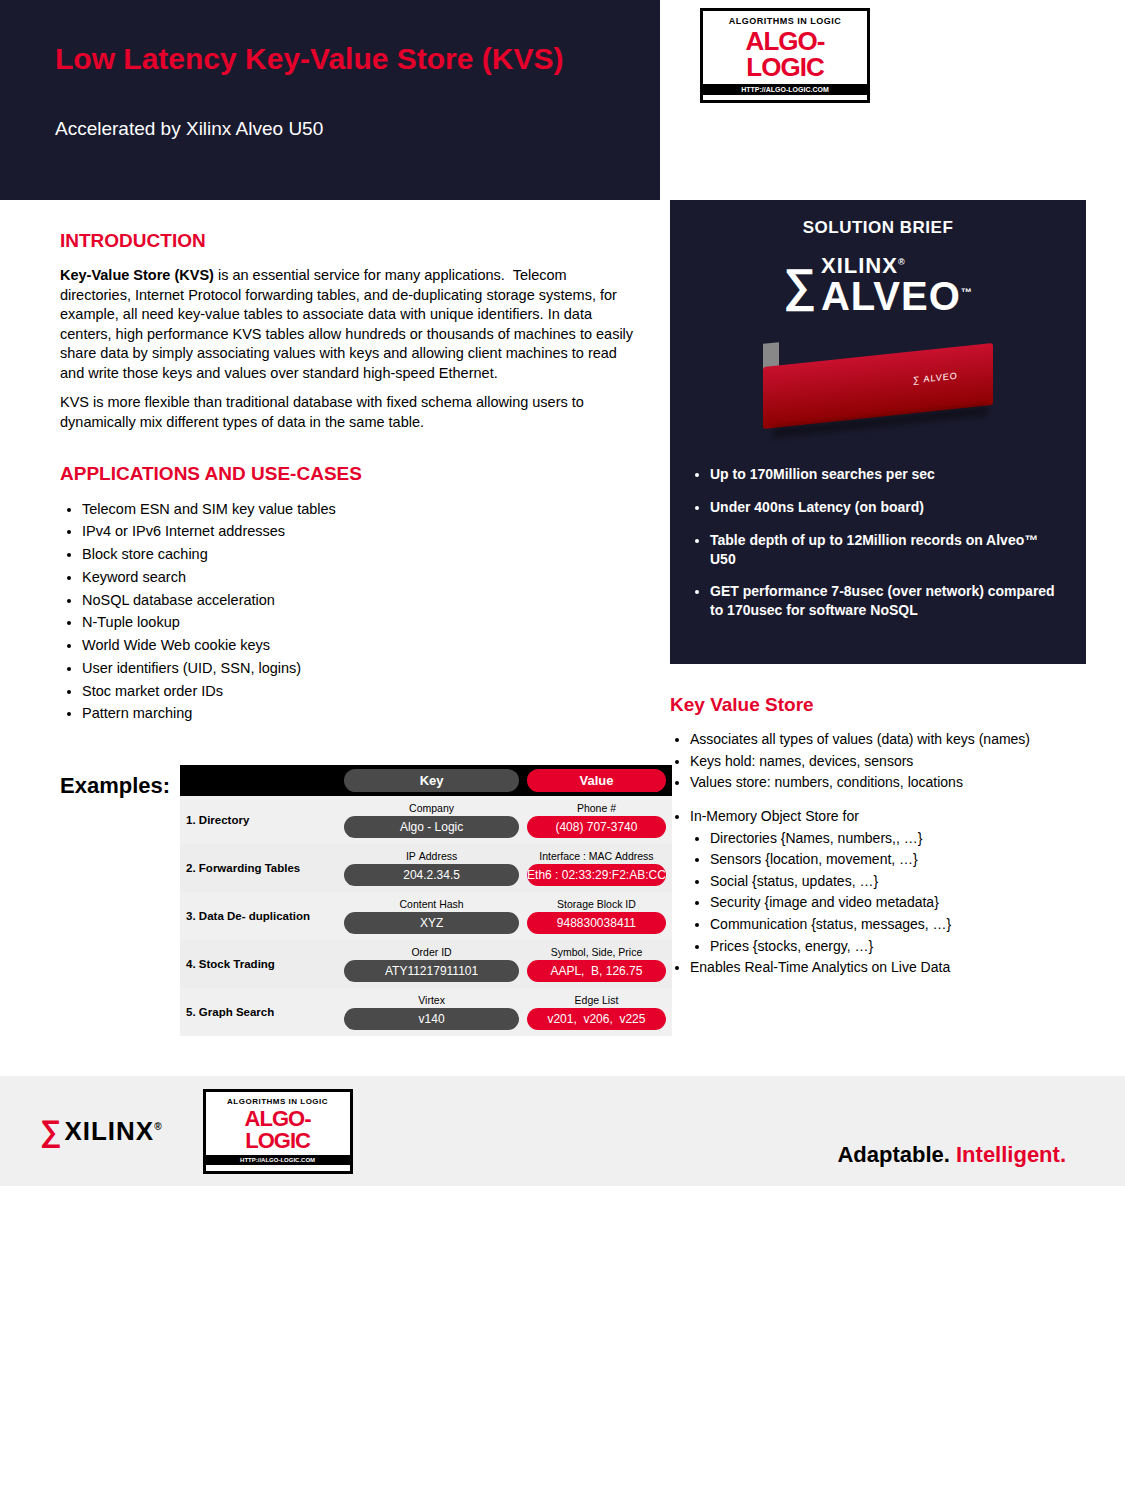Low Latency Key-Value Store (KVS)
Accelerated by Xilinx Alveo U50
ALGORITHMS IN LOGIC
ALGO-
LOGIC
HTTP://ALGO-LOGIC.COM
∑ XILINX®
INTRODUCTION
Key-Value Store (KVS) is an essential service for many applications. Telecom directories, Internet Protocol forwarding tables, and de-duplicating storage systems, for example, all need key-value tables to associate data with unique identifiers. In data centers, high performance KVS tables allow hundreds or thousands of machines to easily share data by simply associating values with keys and allowing client machines to read and write those keys and values over standard high-speed Ethernet.
KVS is more flexible than traditional database with fixed schema allowing users to dynamically mix different types of data in the same table.
APPLICATIONS AND USE-CASES
Telecom ESN and SIM key value tables
IPv4 or IPv6 Internet addresses
Block store caching
Keyword search
NoSQL database acceleration
N-Tuple lookup
World Wide Web cookie keys
User identifiers (UID, SSN, logins)
Stoc market order IDs
Pattern marching
Examples:
Key
Value
1. Directory
Company
Algo - Logic
Phone #
(408) 707-3740
2. Forwarding Tables
IP Address
204.2.34.5
Interface : MAC Address
Eth6 : 02:33:29:F2:AB:CC
3. Data De- duplication
Content Hash
XYZ
Storage Block ID
948830038411
4. Stock Trading
Order ID
ATY11217911101
Symbol, Side, Price
AAPL, B, 126.75
5. Graph Search
Virtex
v140
Edge List
v201, v206, v225
SOLUTION BRIEF
∑
XILINX® ALVEO™
∑ ALVEO
Up to 170Million searches per sec
Under 400ns Latency (on board)
Table depth of up to 12Million records on Alveo™ U50
GET performance 7-8usec (over network) compared to 170usec for software NoSQL
Key Value Store
Associates all types of values (data) with keys (names)
Keys hold: names, devices, sensors
Values store: numbers, conditions, locations
In-Memory Object Store for
Directories {Names, numbers,, …}
Sensors {location, movement, …}
Social {status, updates, …}
Security {image and video metadata}
Communication {status, messages, …}
Prices {stocks, energy, …}
Enables Real-Time Analytics on Live Data
∑ XILINX®
ALGORITHMS IN LOGIC
ALGO-
LOGIC
HTTP://ALGO-LOGIC.COM
Adaptable. Intelligent.